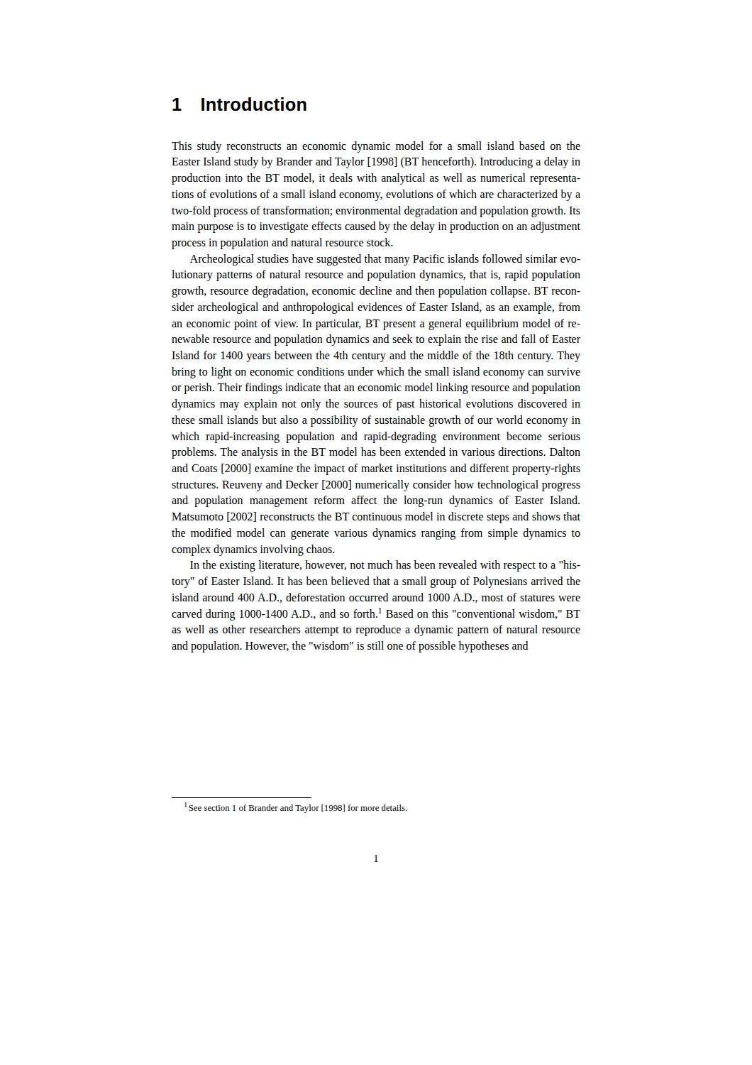1 Introduction
This study reconstructs an economic dynamic model for a small island based on the Easter Island study by Brander and Taylor [1998] (BT henceforth). Introducing a delay in production into the BT model, it deals with analytical as well as numerical representations of evolutions of a small island economy, evolutions of which are characterized by a two-fold process of transformation; environmental degradation and population growth. Its main purpose is to investigate effects caused by the delay in production on an adjustment process in population and natural resource stock.
Archeological studies have suggested that many Pacific islands followed similar evolutionary patterns of natural resource and population dynamics, that is, rapid population growth, resource degradation, economic decline and then population collapse. BT reconsider archeological and anthropological evidences of Easter Island, as an example, from an economic point of view. In particular, BT present a general equilibrium model of renewable resource and population dynamics and seek to explain the rise and fall of Easter Island for 1400 years between the 4th century and the middle of the 18th century. They bring to light on economic conditions under which the small island economy can survive or perish. Their findings indicate that an economic model linking resource and population dynamics may explain not only the sources of past historical evolutions discovered in these small islands but also a possibility of sustainable growth of our world economy in which rapid-increasing population and rapid-degrading environment become serious problems. The analysis in the BT model has been extended in various directions. Dalton and Coats [2000] examine the impact of market institutions and different property-rights structures. Reuveny and Decker [2000] numerically consider how technological progress and population management reform affect the long-run dynamics of Easter Island. Matsumoto [2002] reconstructs the BT continuous model in discrete steps and shows that the modified model can generate various dynamics ranging from simple dynamics to complex dynamics involving chaos.
In the existing literature, however, not much has been revealed with respect to a "history" of Easter Island. It has been believed that a small group of Polynesians arrived the island around 400 A.D., deforestation occurred around 1000 A.D., most of statures were carved during 1000-1400 A.D., and so forth.1 Based on this "conventional wisdom," BT as well as other researchers attempt to reproduce a dynamic pattern of natural resource and population. However, the "wisdom" is still one of possible hypotheses and
1See section 1 of Brander and Taylor [1998] for more details.
1